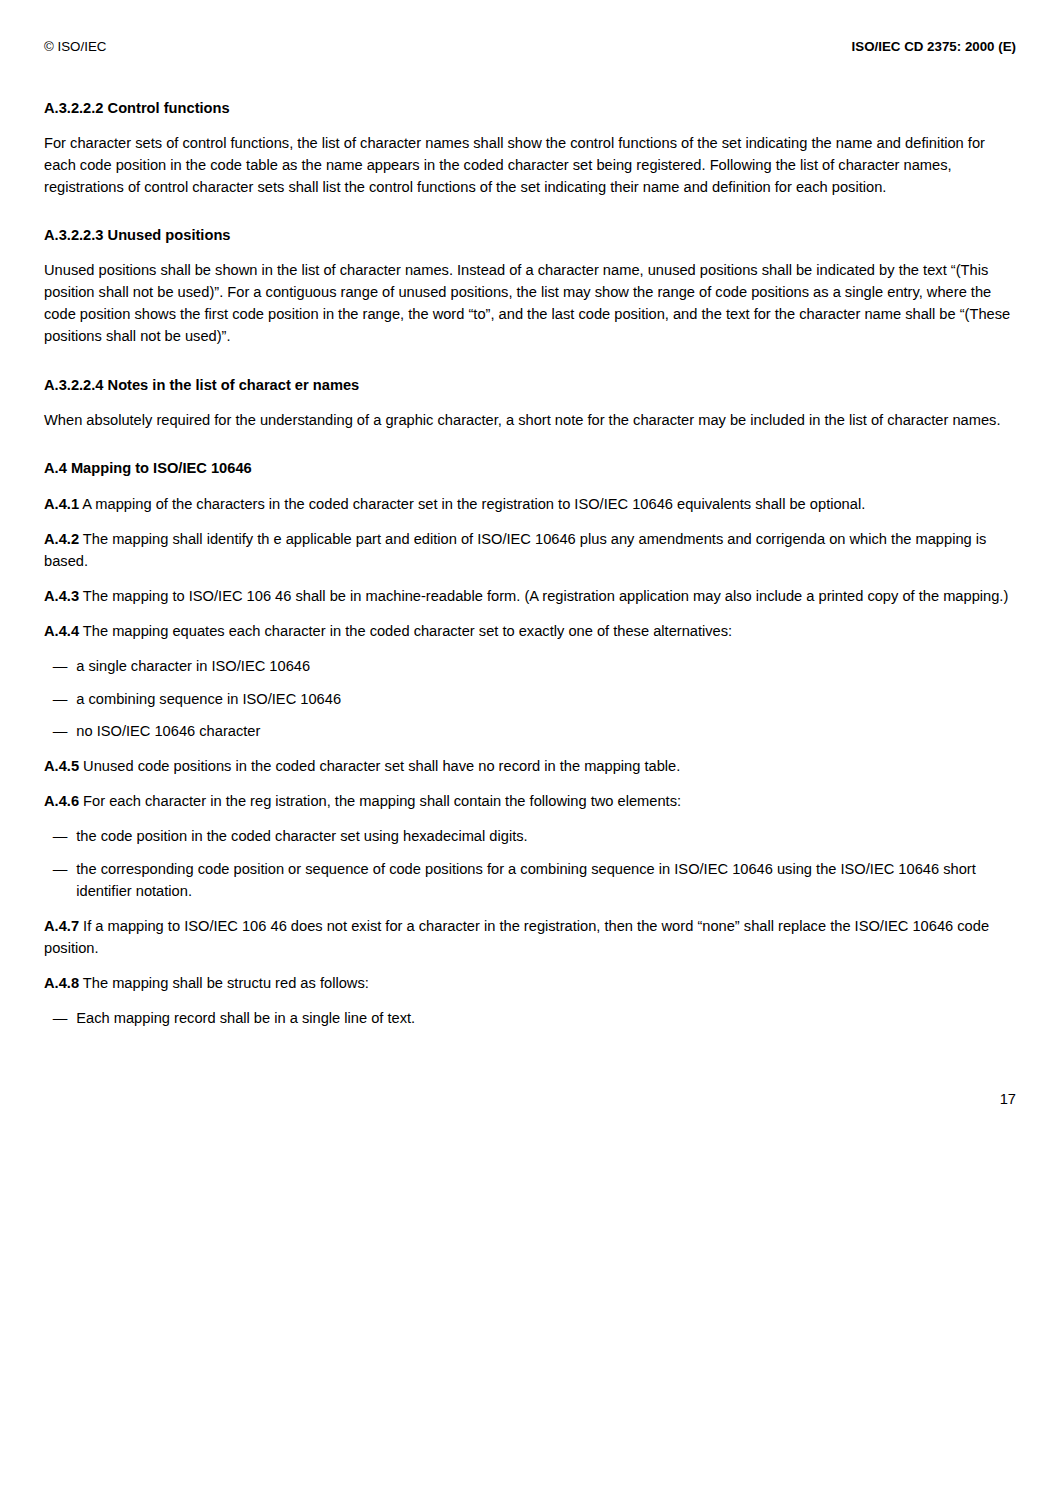© ISO/IEC ISO/IEC CD 2375: 2000 (E)
A.3.2.2.2 Control functions
For character sets of control functions, the list of character names shall show the control functions of the set indicating the name and definition for each code position in the code table as the name appears in the coded character set being registered. Following the list of character names, registrations of control character sets shall list the control functions of the set indicating their name and definition for each position.
A.3.2.2.3 Unused positions
Unused positions shall be shown in the list of character names. Instead of a character name, unused positions shall be indicated by the text “(This position shall not be used)”. For a contiguous range of unused positions, the list may show the range of code positions as a single entry, where the code position shows the first code position in the range, the word “to”, and the last code position, and the text for the character name shall be “(These positions shall not be used)”.
A.3.2.2.4 Notes in the list of charact er names
When absolutely required for the understanding of a graphic character, a short note for the character may be included in the list of character names.
A.4 Mapping to ISO/IEC 10646
A.4.1 A mapping of the characters in the coded character set in the registration to ISO/IEC 10646 equivalents shall be optional.
A.4.2 The mapping shall identify th e applicable part and edition of ISO/IEC 10646 plus any amendments and corrigenda on which the mapping is based.
A.4.3 The mapping to ISO/IEC 106 46 shall be in machine-readable form. (A registration application may also include a printed copy of the mapping.)
A.4.4 The mapping equates each character in the coded character set to exactly one of these alternatives:
a single character in ISO/IEC 10646
a combining sequence in ISO/IEC 10646
no ISO/IEC 10646 character
A.4.5 Unused code positions in the coded character set shall have no record in the mapping table.
A.4.6 For each character in the reg istration, the mapping shall contain the following two elements:
the code position in the coded character set using hexadecimal digits.
the corresponding code position or sequence of code positions for a combining sequence in ISO/IEC 10646 using the ISO/IEC 10646 short identifier notation.
A.4.7 If a mapping to ISO/IEC 106 46 does not exist for a character in the registration, then the word “none” shall replace the ISO/IEC 10646 code position.
A.4.8 The mapping shall be structu red as follows:
Each mapping record shall be in a single line of text.
17